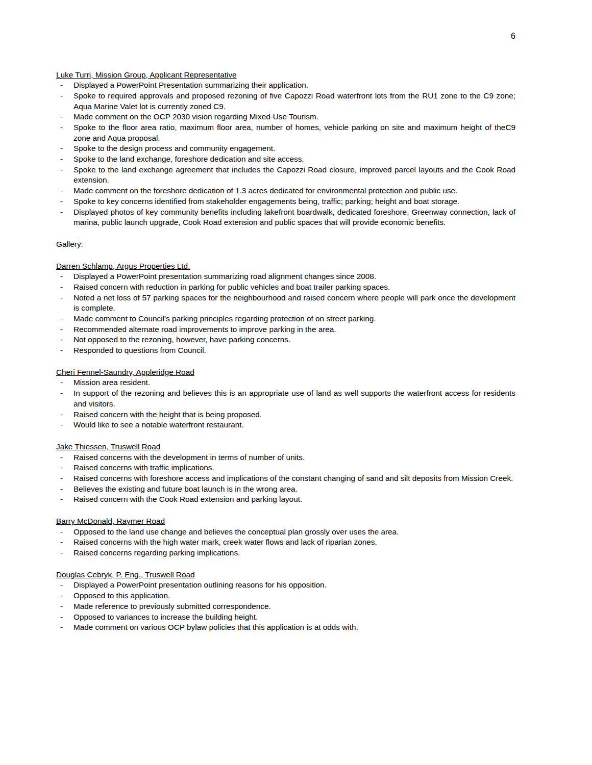6
Luke Turri, Mission Group, Applicant Representative
Displayed a PowerPoint Presentation summarizing their application.
Spoke to required approvals and proposed rezoning of five Capozzi Road waterfront lots from the RU1 zone to the C9 zone; Aqua Marine Valet lot is currently zoned C9.
Made comment on the OCP 2030 vision regarding Mixed-Use Tourism.
Spoke to the floor area ratio, maximum floor area, number of homes, vehicle parking on site and maximum height of theC9 zone and Aqua proposal.
Spoke to the design process and community engagement.
Spoke to the land exchange, foreshore dedication and site access.
Spoke to the land exchange agreement that includes the Capozzi Road closure, improved parcel layouts and the Cook Road extension.
Made comment on the foreshore dedication of 1.3 acres dedicated for environmental protection and public use.
Spoke to key concerns identified from stakeholder engagements being, traffic; parking; height and boat storage.
Displayed photos of key community benefits including lakefront boardwalk, dedicated foreshore, Greenway connection, lack of marina, public launch upgrade, Cook Road extension and public spaces that will provide economic benefits.
Gallery:
Darren Schlamp, Argus Properties Ltd.
Displayed a PowerPoint presentation summarizing road alignment changes since 2008.
Raised concern with reduction in parking for public vehicles and boat trailer parking spaces.
Noted a net loss of 57 parking spaces for the neighbourhood and raised concern where people will park once the development is complete.
Made comment to Council's parking principles regarding protection of on street parking.
Recommended alternate road improvements to improve parking in the area.
Not opposed to the rezoning, however, have parking concerns.
Responded to questions from Council.
Cheri Fennel-Saundry, Appleridge Road
Mission area resident.
In support of the rezoning and believes this is an appropriate use of land as well supports the waterfront access for residents and visitors.
Raised concern with the height that is being proposed.
Would like to see a notable waterfront restaurant.
Jake Thiessen, Truswell Road
Raised concerns with the development in terms of number of units.
Raised concerns with traffic implications.
Raised concerns with foreshore access and implications of the constant changing of sand and silt deposits from Mission Creek.
Believes the existing and future boat launch is in the wrong area.
Raised concern with the Cook Road extension and parking layout.
Barry McDonald, Raymer Road
Opposed to the land use change and believes the conceptual plan grossly over uses the area.
Raised concerns with the high water mark, creek water flows and lack of riparian zones.
Raised concerns regarding parking implications.
Douglas Cebryk, P. Eng., Truswell Road
Displayed a PowerPoint presentation outlining reasons for his opposition.
Opposed to this application.
Made reference to previously submitted correspondence.
Opposed to variances to increase the building height.
Made comment on various OCP bylaw policies that this application is at odds with.